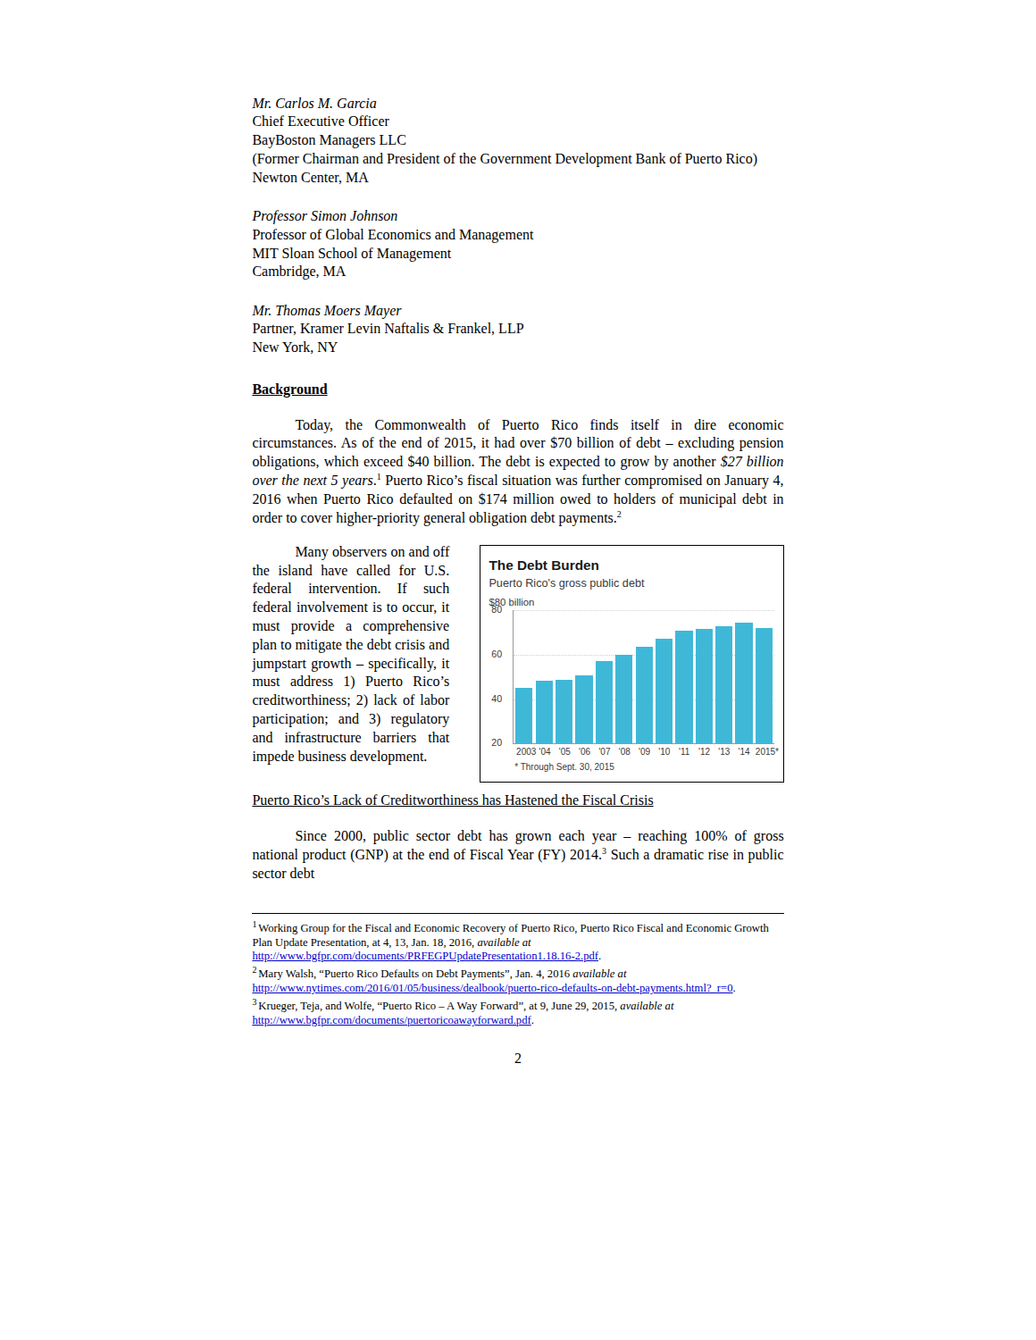Mr. Carlos M. Garcia Chief Executive Officer BayBoston Managers LLC (Former Chairman and President of the Government Development Bank of Puerto Rico) Newton Center, MA
Professor Simon Johnson Professor of Global Economics and Management MIT Sloan School of Management Cambridge, MA
Mr. Thomas Moers Mayer Partner, Kramer Levin Naftalis & Frankel, LLP New York, NY
Background
Today, the Commonwealth of Puerto Rico finds itself in dire economic circumstances. As of the end of 2015, it had over $70 billion of debt – excluding pension obligations, which exceed $40 billion. The debt is expected to grow by another $27 billion over the next 5 years.1 Puerto Rico’s fiscal situation was further compromised on January 4, 2016 when Puerto Rico defaulted on $174 million owed to holders of municipal debt in order to cover higher-priority general obligation debt payments.2
The Debt Burden
Puerto Rico's gross public debt
$80 billion
80 60 40 20
2003 '04 '05 '06 '07 '08 '09 '10 '11 '12 '13 '14 2015*
* Through Sept. 30, 2015
Many observers on and off the island have called for U.S. federal intervention. If such federal involvement is to occur, it must provide a comprehensive plan to mitigate the debt crisis and jumpstart growth – specifically, it must address 1) Puerto Rico’s creditworthiness; 2) lack of labor participation; and 3) regulatory and infrastructure barriers that impede business development.
Puerto Rico’s Lack of Creditworthiness has Hastened the Fiscal Crisis
Since 2000, public sector debt has grown each year – reaching 100% of gross national product (GNP) at the end of Fiscal Year (FY) 2014.3 Such a dramatic rise in public sector debt
1 Working Group for the Fiscal and Economic Recovery of Puerto Rico, Puerto Rico Fiscal and Economic Growth Plan Update Presentation, at 4, 13, Jan. 18, 2016, available at
http://www.bgfpr.com/documents/PRFEGPUpdatePresentation1.18.16-2.pdf.
2 Mary Walsh, “Puerto Rico Defaults on Debt Payments”, Jan. 4, 2016 available at
http://www.nytimes.com/2016/01/05/business/dealbook/puerto-rico-defaults-on-debt-payments.html?_r=0.
3 Krueger, Teja, and Wolfe, “Puerto Rico – A Way Forward”, at 9, June 29, 2015, available at
http://www.bgfpr.com/documents/puertoricoawayforward.pdf.
2